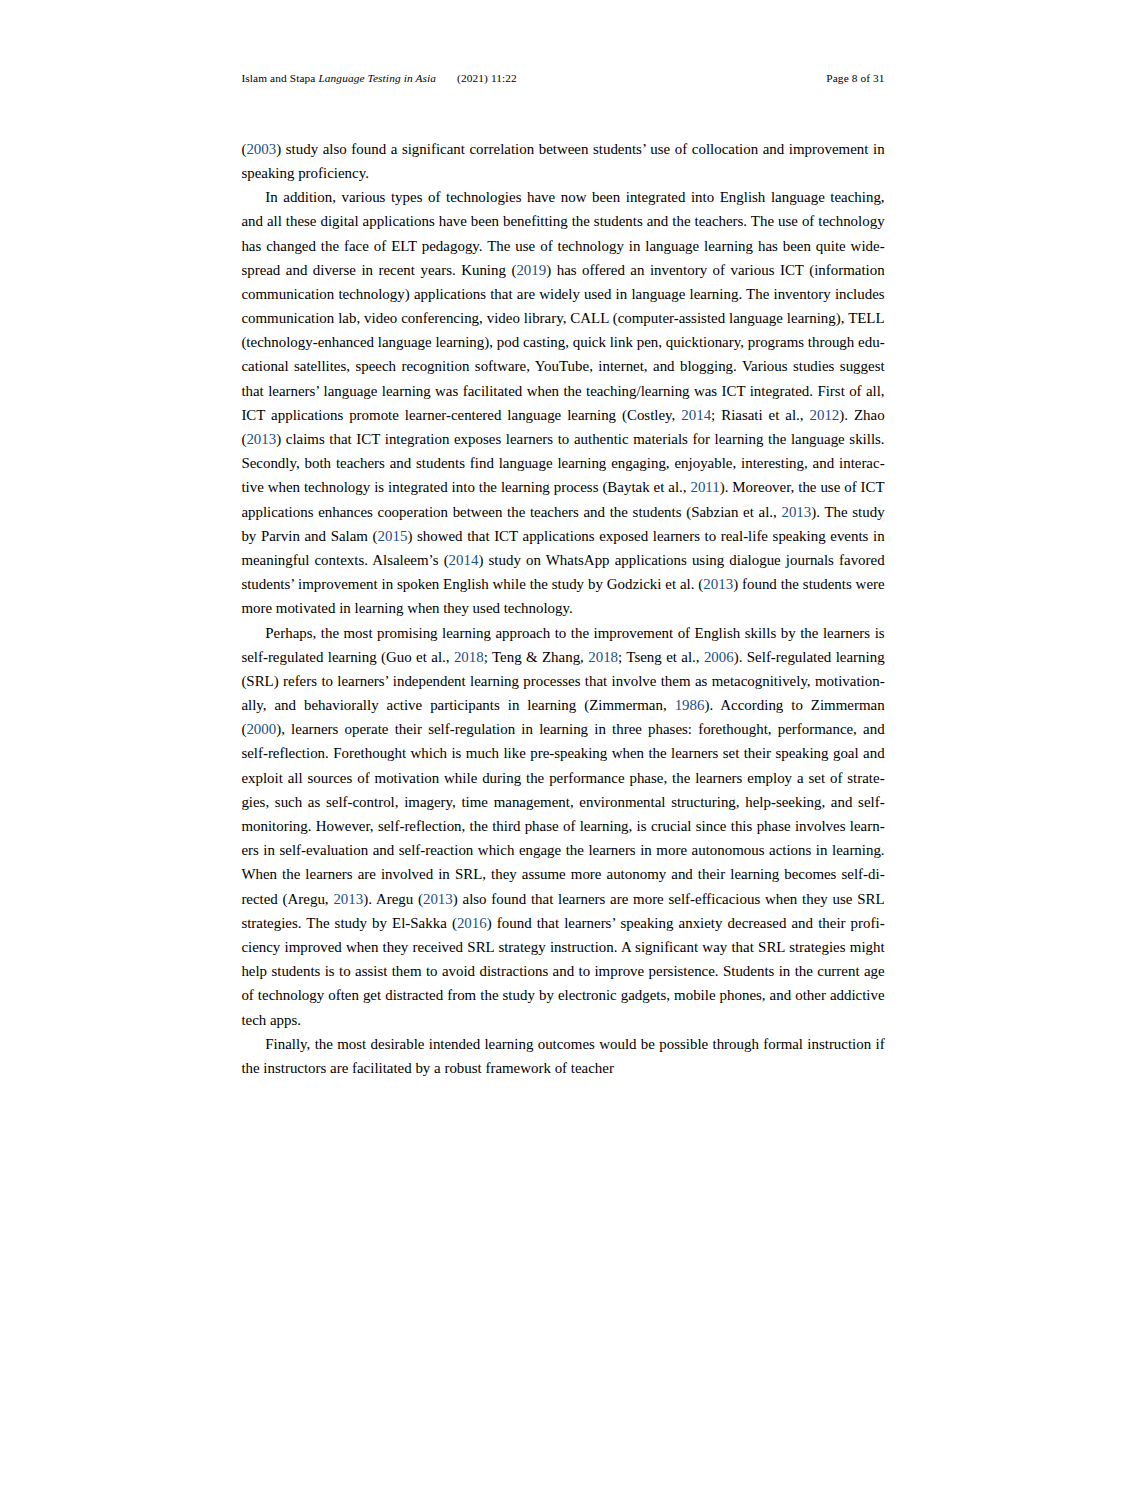Islam and Stapa Language Testing in Asia (2021) 11:22
Page 8 of 31
(2003) study also found a significant correlation between students’ use of collocation and improvement in speaking proficiency.
In addition, various types of technologies have now been integrated into English language teaching, and all these digital applications have been benefitting the students and the teachers. The use of technology has changed the face of ELT pedagogy. The use of technology in language learning has been quite widespread and diverse in recent years. Kuning (2019) has offered an inventory of various ICT (information communication technology) applications that are widely used in language learning. The inventory includes communication lab, video conferencing, video library, CALL (computer-assisted language learning), TELL (technology-enhanced language learning), pod casting, quick link pen, quicktionary, programs through educational satellites, speech recognition software, YouTube, internet, and blogging. Various studies suggest that learners’ language learning was facilitated when the teaching/learning was ICT integrated. First of all, ICT applications promote learner-centered language learning (Costley, 2014; Riasati et al., 2012). Zhao (2013) claims that ICT integration exposes learners to authentic materials for learning the language skills. Secondly, both teachers and students find language learning engaging, enjoyable, interesting, and interactive when technology is integrated into the learning process (Baytak et al., 2011). Moreover, the use of ICT applications enhances cooperation between the teachers and the students (Sabzian et al., 2013). The study by Parvin and Salam (2015) showed that ICT applications exposed learners to real-life speaking events in meaningful contexts. Alsaleem’s (2014) study on WhatsApp applications using dialogue journals favored students’ improvement in spoken English while the study by Godzicki et al. (2013) found the students were more motivated in learning when they used technology.
Perhaps, the most promising learning approach to the improvement of English skills by the learners is self-regulated learning (Guo et al., 2018; Teng & Zhang, 2018; Tseng et al., 2006). Self-regulated learning (SRL) refers to learners’ independent learning processes that involve them as metacognitively, motivationally, and behaviorally active participants in learning (Zimmerman, 1986). According to Zimmerman (2000), learners operate their self-regulation in learning in three phases: forethought, performance, and self-reflection. Forethought which is much like pre-speaking when the learners set their speaking goal and exploit all sources of motivation while during the performance phase, the learners employ a set of strategies, such as self-control, imagery, time management, environmental structuring, help-seeking, and self-monitoring. However, self-reflection, the third phase of learning, is crucial since this phase involves learners in self-evaluation and self-reaction which engage the learners in more autonomous actions in learning. When the learners are involved in SRL, they assume more autonomy and their learning becomes self-directed (Aregu, 2013). Aregu (2013) also found that learners are more self-efficacious when they use SRL strategies. The study by El-Sakka (2016) found that learners’ speaking anxiety decreased and their proficiency improved when they received SRL strategy instruction. A significant way that SRL strategies might help students is to assist them to avoid distractions and to improve persistence. Students in the current age of technology often get distracted from the study by electronic gadgets, mobile phones, and other addictive tech apps.
Finally, the most desirable intended learning outcomes would be possible through formal instruction if the instructors are facilitated by a robust framework of teacher